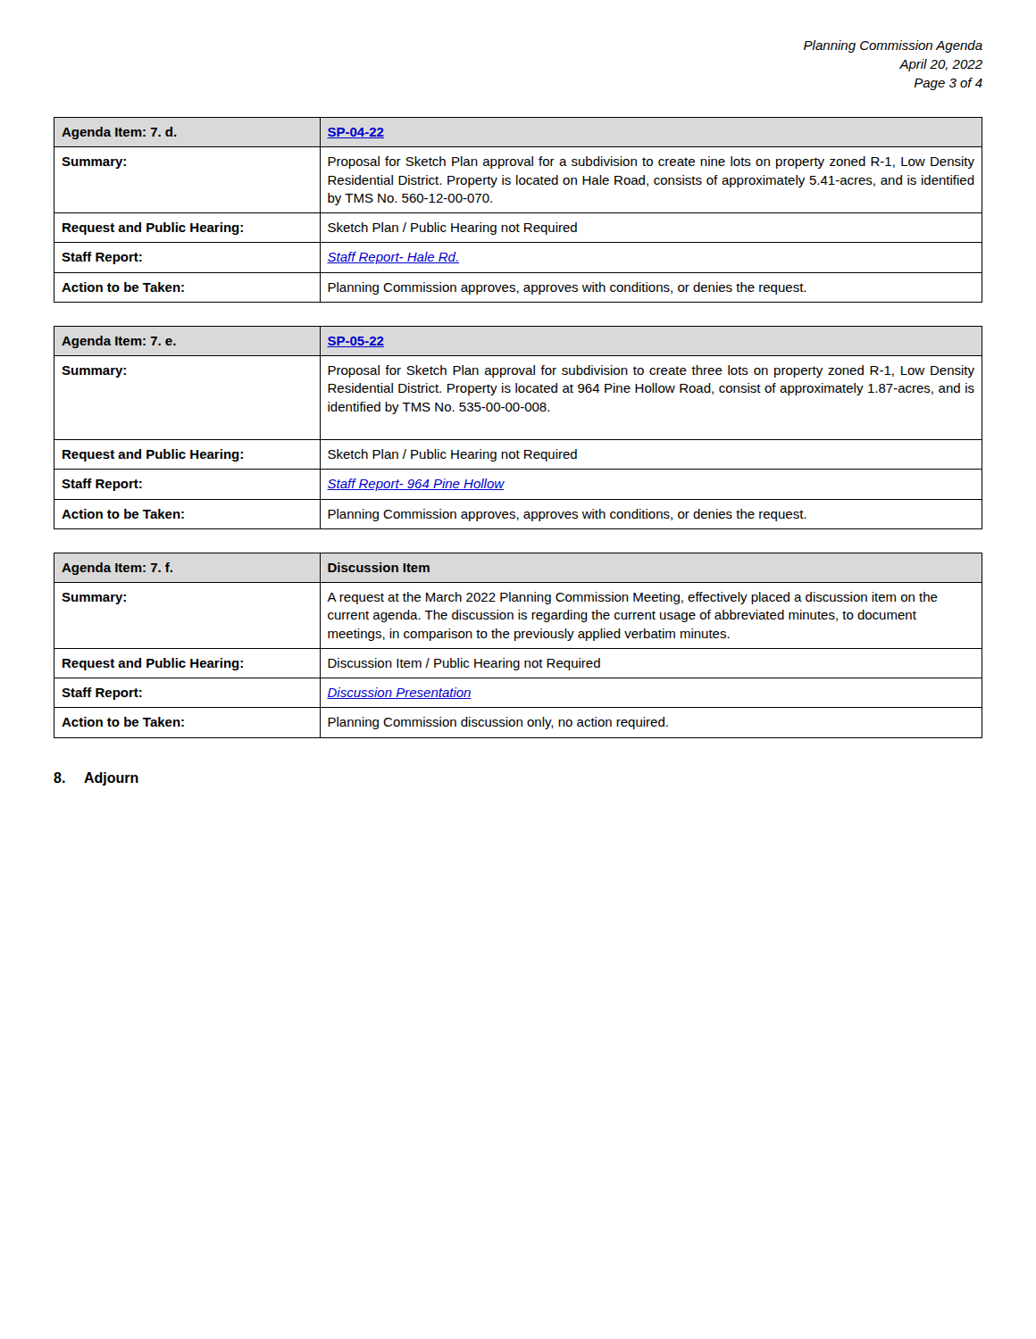Planning Commission Agenda
April 20, 2022
Page 3 of 4
| Agenda Item: 7. d. | SP-04-22 |
| Summary: | Proposal for Sketch Plan approval for a subdivision to create nine lots on property zoned R-1, Low Density Residential District. Property is located on Hale Road, consists of approximately 5.41-acres, and is identified by TMS No. 560-12-00-070. |
| Request and Public Hearing: | Sketch Plan / Public Hearing not Required |
| Staff Report: | Staff Report- Hale Rd. |
| Action to be Taken: | Planning Commission approves, approves with conditions, or denies the request. |
| Agenda Item: 7. e. | SP-05-22 |
| Summary: | Proposal for Sketch Plan approval for subdivision to create three lots on property zoned R-1, Low Density Residential District. Property is located at 964 Pine Hollow Road, consist of approximately 1.87-acres, and is identified by TMS No. 535-00-00-008. |
| Request and Public Hearing: | Sketch Plan / Public Hearing not Required |
| Staff Report: | Staff Report- 964 Pine Hollow |
| Action to be Taken: | Planning Commission approves, approves with conditions, or denies the request. |
| Agenda Item: 7. f. | Discussion Item |
| Summary: | A request at the March 2022 Planning Commission Meeting, effectively placed a discussion item on the current agenda. The discussion is regarding the current usage of abbreviated minutes, to document meetings, in comparison to the previously applied verbatim minutes. |
| Request and Public Hearing: | Discussion Item / Public Hearing not Required |
| Staff Report: | Discussion Presentation |
| Action to be Taken: | Planning Commission discussion only, no action required. |
8. Adjourn